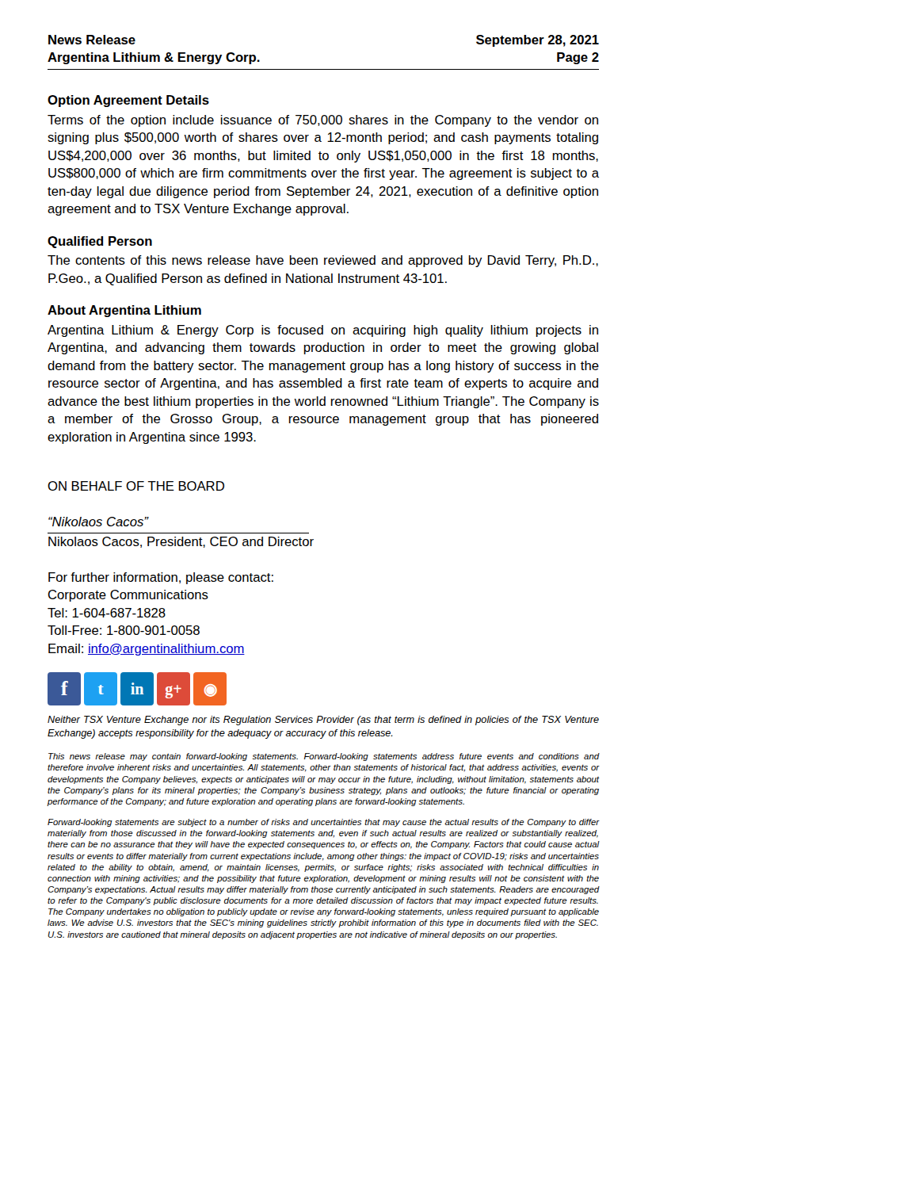News Release
Argentina Lithium & Energy Corp.
September 28, 2021
Page 2
Option Agreement Details
Terms of the option include issuance of 750,000 shares in the Company to the vendor on signing plus $500,000 worth of shares over a 12-month period; and cash payments totaling US$4,200,000 over 36 months, but limited to only US$1,050,000 in the first 18 months, US$800,000 of which are firm commitments over the first year. The agreement is subject to a ten-day legal due diligence period from September 24, 2021, execution of a definitive option agreement and to TSX Venture Exchange approval.
Qualified Person
The contents of this news release have been reviewed and approved by David Terry, Ph.D., P.Geo., a Qualified Person as defined in National Instrument 43-101.
About Argentina Lithium
Argentina Lithium & Energy Corp is focused on acquiring high quality lithium projects in Argentina, and advancing them towards production in order to meet the growing global demand from the battery sector. The management group has a long history of success in the resource sector of Argentina, and has assembled a first rate team of experts to acquire and advance the best lithium properties in the world renowned “Lithium Triangle”. The Company is a member of the Grosso Group, a resource management group that has pioneered exploration in Argentina since 1993.
ON BEHALF OF THE BOARD
“Nikolaos Cacos”
Nikolaos Cacos, President, CEO and Director
For further information, please contact:
Corporate Communications
Tel: 1-604-687-1828
Toll-Free: 1-800-901-0058
Email: info@argentinalithium.com
f t in g+ ◉
Neither TSX Venture Exchange nor its Regulation Services Provider (as that term is defined in policies of the TSX Venture Exchange) accepts responsibility for the adequacy or accuracy of this release.
This news release may contain forward-looking statements. Forward-looking statements address future events and conditions and therefore involve inherent risks and uncertainties. All statements, other than statements of historical fact, that address activities, events or developments the Company believes, expects or anticipates will or may occur in the future, including, without limitation, statements about the Company’s plans for its mineral properties; the Company’s business strategy, plans and outlooks; the future financial or operating performance of the Company; and future exploration and operating plans are forward-looking statements.
Forward-looking statements are subject to a number of risks and uncertainties that may cause the actual results of the Company to differ materially from those discussed in the forward-looking statements and, even if such actual results are realized or substantially realized, there can be no assurance that they will have the expected consequences to, or effects on, the Company. Factors that could cause actual results or events to differ materially from current expectations include, among other things: the impact of COVID-19; risks and uncertainties related to the ability to obtain, amend, or maintain licenses, permits, or surface rights; risks associated with technical difficulties in connection with mining activities; and the possibility that future exploration, development or mining results will not be consistent with the Company’s expectations. Actual results may differ materially from those currently anticipated in such statements. Readers are encouraged to refer to the Company's public disclosure documents for a more detailed discussion of factors that may impact expected future results. The Company undertakes no obligation to publicly update or revise any forward-looking statements, unless required pursuant to applicable laws. We advise U.S. investors that the SEC's mining guidelines strictly prohibit information of this type in documents filed with the SEC. U.S. investors are cautioned that mineral deposits on adjacent properties are not indicative of mineral deposits on our properties.